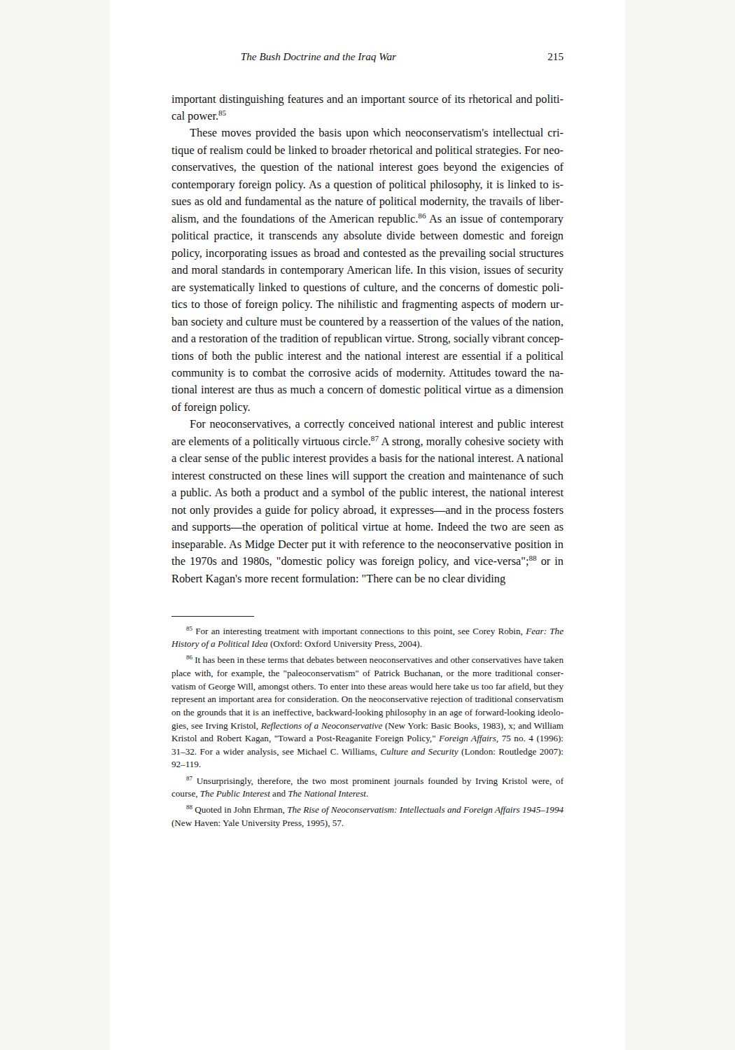The Bush Doctrine and the Iraq War 215
important distinguishing features and an important source of its rhetorical and political power.85
These moves provided the basis upon which neoconservatism's intellectual critique of realism could be linked to broader rhetorical and political strategies. For neoconservatives, the question of the national interest goes beyond the exigencies of contemporary foreign policy. As a question of political philosophy, it is linked to issues as old and fundamental as the nature of political modernity, the travails of liberalism, and the foundations of the American republic.86 As an issue of contemporary political practice, it transcends any absolute divide between domestic and foreign policy, incorporating issues as broad and contested as the prevailing social structures and moral standards in contemporary American life. In this vision, issues of security are systematically linked to questions of culture, and the concerns of domestic politics to those of foreign policy. The nihilistic and fragmenting aspects of modern urban society and culture must be countered by a reassertion of the values of the nation, and a restoration of the tradition of republican virtue. Strong, socially vibrant conceptions of both the public interest and the national interest are essential if a political community is to combat the corrosive acids of modernity. Attitudes toward the national interest are thus as much a concern of domestic political virtue as a dimension of foreign policy.
For neoconservatives, a correctly conceived national interest and public interest are elements of a politically virtuous circle.87 A strong, morally cohesive society with a clear sense of the public interest provides a basis for the national interest. A national interest constructed on these lines will support the creation and maintenance of such a public. As both a product and a symbol of the public interest, the national interest not only provides a guide for policy abroad, it expresses—and in the process fosters and supports—the operation of political virtue at home. Indeed the two are seen as inseparable. As Midge Decter put it with reference to the neoconservative position in the 1970s and 1980s, "domestic policy was foreign policy, and vice-versa";88 or in Robert Kagan's more recent formulation: "There can be no clear dividing
85 For an interesting treatment with important connections to this point, see Corey Robin, Fear: The History of a Political Idea (Oxford: Oxford University Press, 2004).
86 It has been in these terms that debates between neoconservatives and other conservatives have taken place with, for example, the "paleoconservatism" of Patrick Buchanan, or the more traditional conservatism of George Will, amongst others. To enter into these areas would here take us too far afield, but they represent an important area for consideration. On the neoconservative rejection of traditional conservatism on the grounds that it is an ineffective, backward-looking philosophy in an age of forward-looking ideologies, see Irving Kristol, Reflections of a Neoconservative (New York: Basic Books, 1983), x; and William Kristol and Robert Kagan, "Toward a Post-Reaganite Foreign Policy," Foreign Affairs, 75 no. 4 (1996): 31–32. For a wider analysis, see Michael C. Williams, Culture and Security (London: Routledge 2007): 92–119.
87 Unsurprisingly, therefore, the two most prominent journals founded by Irving Kristol were, of course, The Public Interest and The National Interest.
88 Quoted in John Ehrman, The Rise of Neoconservatism: Intellectuals and Foreign Affairs 1945–1994 (New Haven: Yale University Press, 1995), 57.